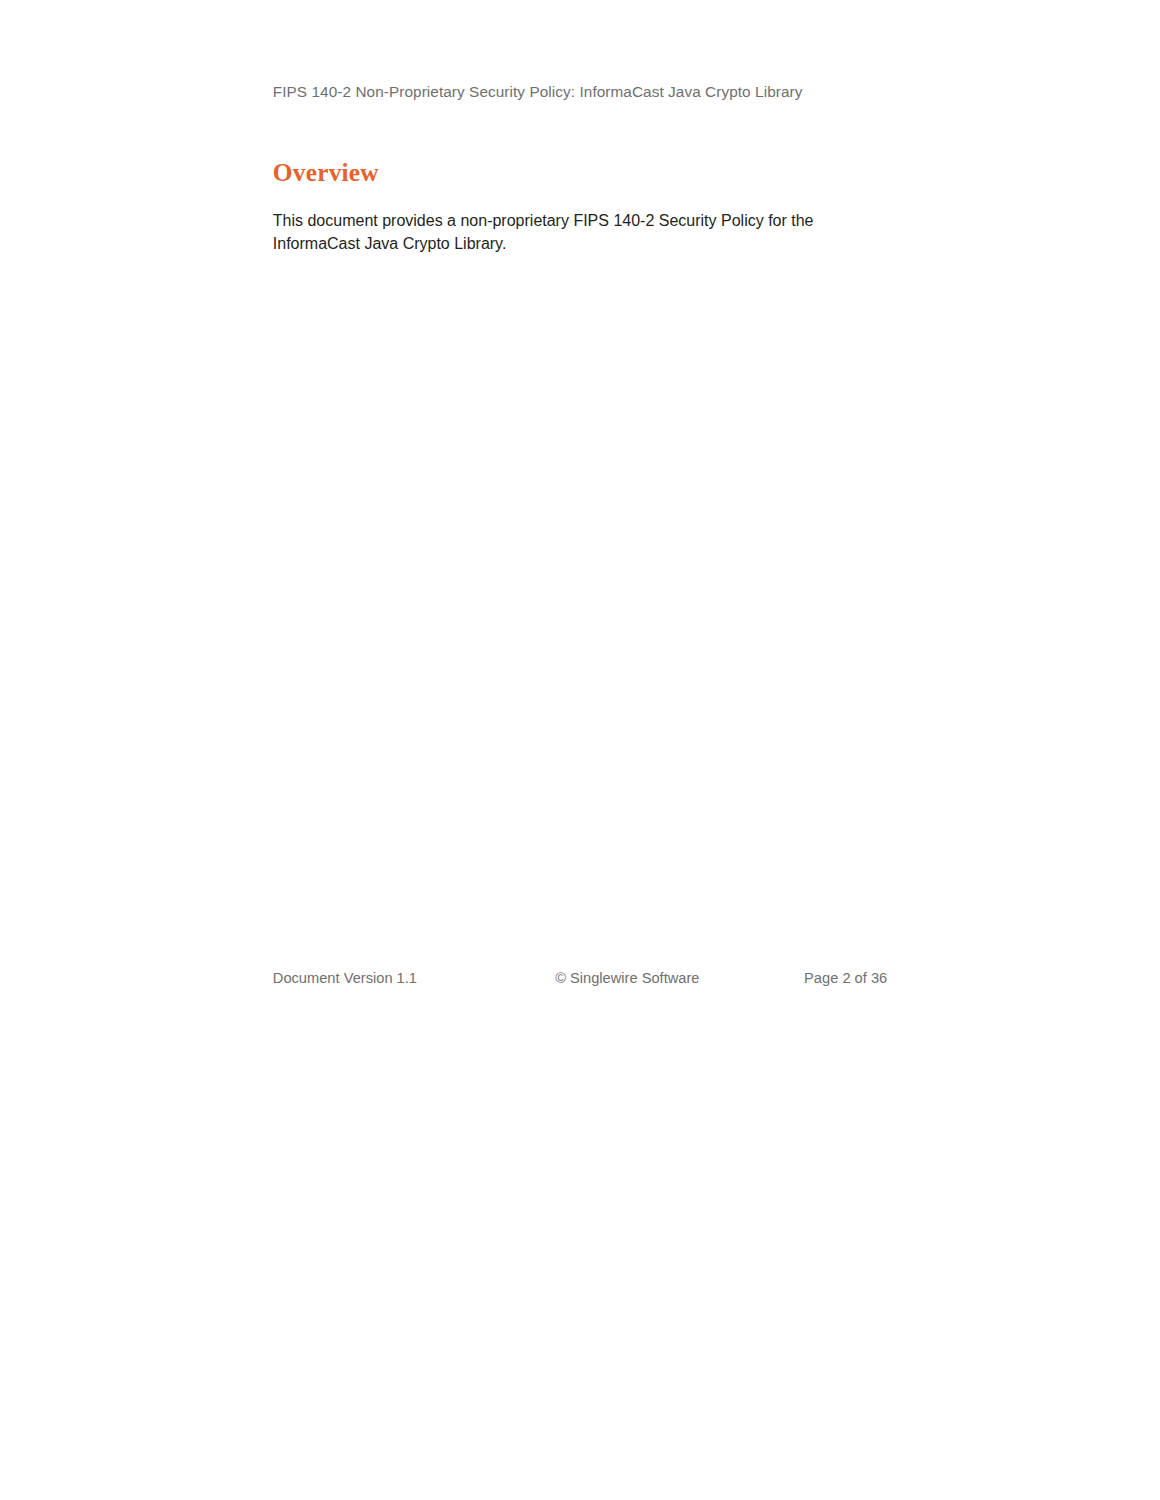FIPS 140-2 Non-Proprietary Security Policy: InformaCast Java Crypto Library
Overview
This document provides a non-proprietary FIPS 140-2 Security Policy for the InformaCast Java Crypto Library.
Document Version 1.1 © Singlewire Software Page 2 of 36